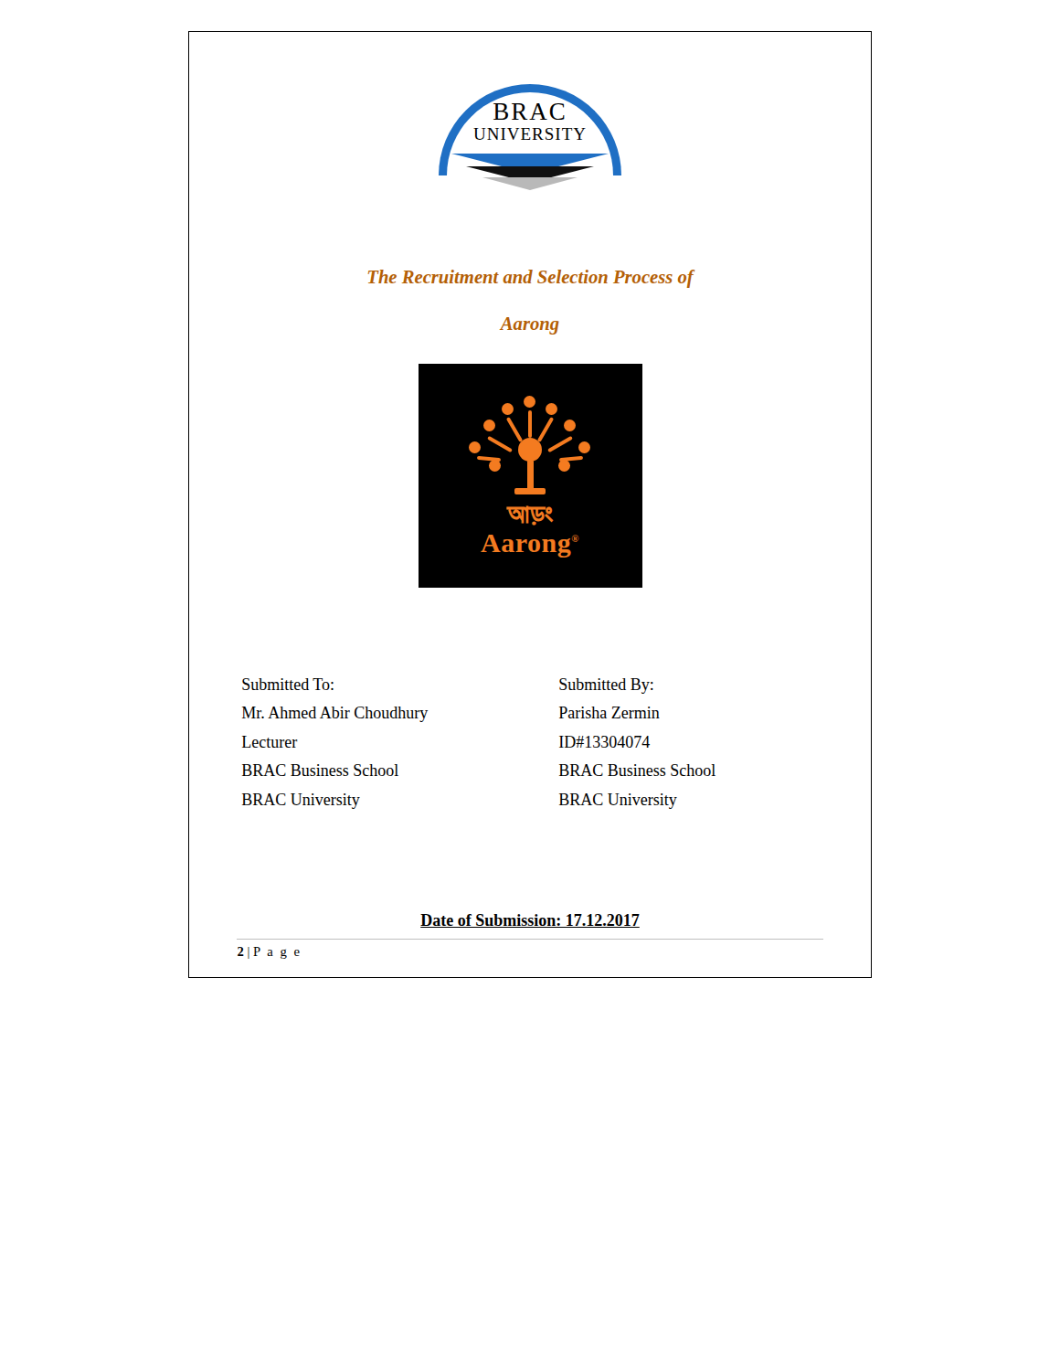BRAC
UNIVERSITY
The Recruitment and Selection Process of Aarong
আড়ং
Aarong®
Submitted To:
Submitted By:
Mr. Ahmed Abir Choudhury
Parisha Zermin
Lecturer
ID#13304074
BRAC Business School
BRAC Business School
BRAC University
BRAC University
Date of Submission: 17.12.2017
2 | P a g e